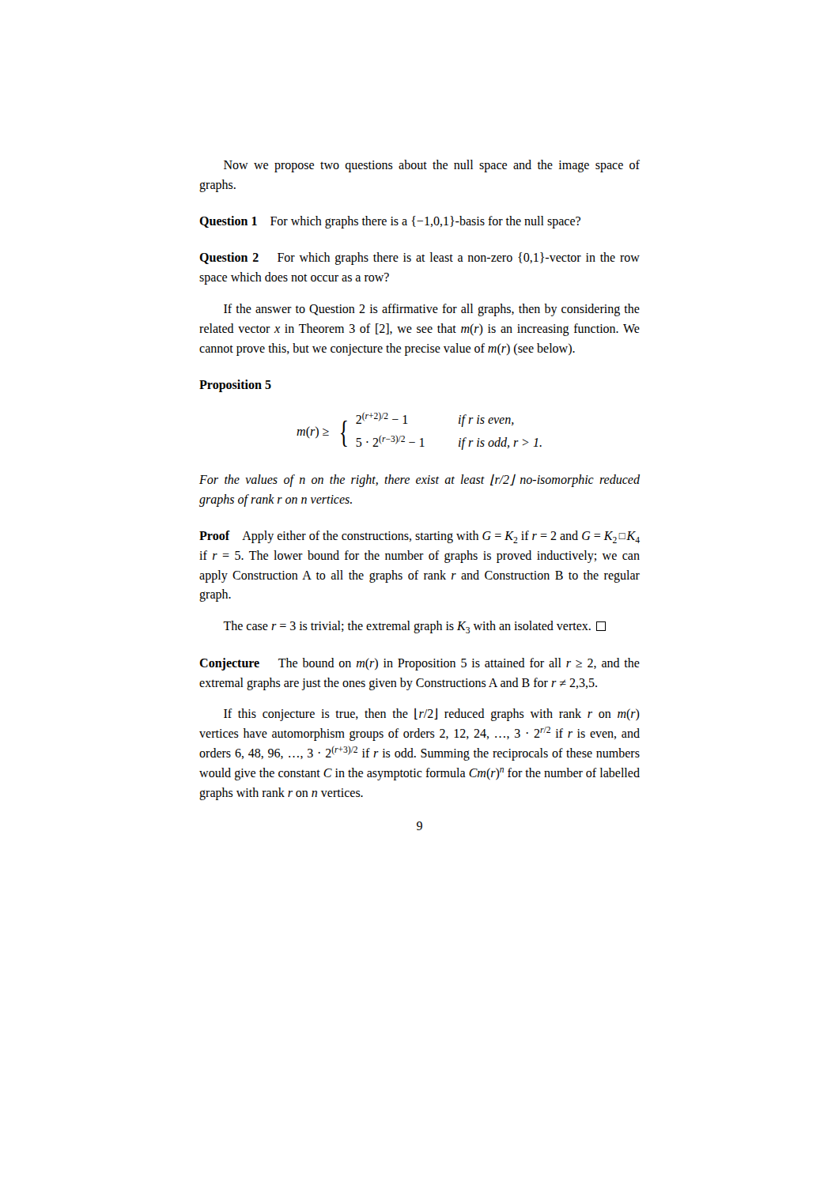Now we propose two questions about the null space and the image space of graphs.
Question 1 For which graphs there is a {−1,0,1}-basis for the null space?
Question 2 For which graphs there is at least a non-zero {0,1}-vector in the row space which does not occur as a row?
If the answer to Question 2 is affirmative for all graphs, then by considering the related vector x in Theorem 3 of [2], we see that m(r) is an increasing function. We cannot prove this, but we conjecture the precise value of m(r) (see below).
Proposition 5
m(r) ≥{
| 2 ( r +2)/2 − 1 | if r is even, |
| 5 · 2 ( r −3)/2 − 1 | if r is odd, r > 1. |
For the values of n on the right, there exist at least ⌊r/2⌋ no-isomorphic reduced graphs of rank r on n vertices.
Proof Apply either of the constructions, starting with G = K2 if r = 2 and G = K2□K4 if r = 5. The lower bound for the number of graphs is proved inductively; we can apply Construction A to all the graphs of rank r and Construction B to the regular graph.
The case r = 3 is trivial; the extremal graph is K3 with an isolated vertex.
Conjecture The bound on m(r) in Proposition 5 is attained for all r ≥ 2, and the extremal graphs are just the ones given by Constructions A and B for r ≠ 2,3,5.
If this conjecture is true, then the ⌊r/2⌋ reduced graphs with rank r on m(r) vertices have automorphism groups of orders 2, 12, 24, …, 3 · 2r/2 if r is even, and orders 6, 48, 96, …, 3 · 2(r+3)/2 if r is odd. Summing the reciprocals of these numbers would give the constant C in the asymptotic formula Cm(r)n for the number of labelled graphs with rank r on n vertices.
9